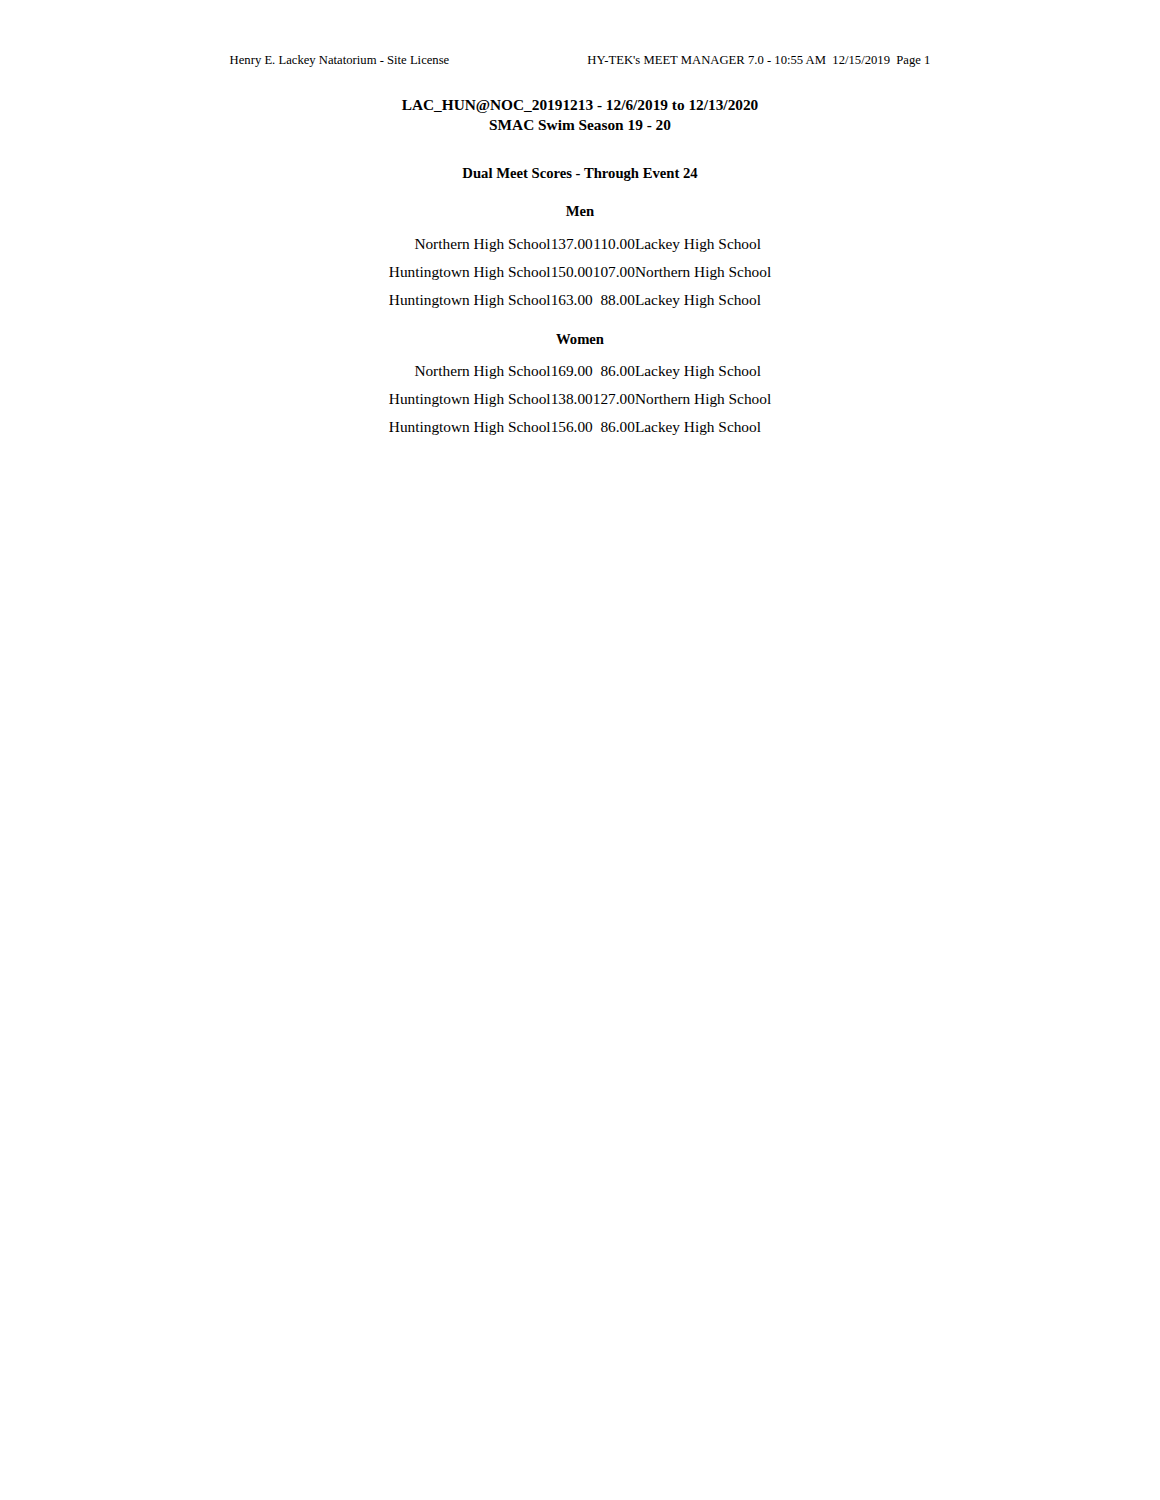Henry E. Lackey Natatorium - Site License HY-TEK's MEET MANAGER 7.0 - 10:55 AM 12/15/2019 Page 1
LAC_HUN@NOC_20191213 - 12/6/2019 to 12/13/2020
SMAC Swim Season 19 - 20
Dual Meet Scores - Through Event 24
Men
| Northern High School | 137.00 | 110.00 | Lackey High School |
| Huntingtown High School | 150.00 | 107.00 | Northern High School |
| Huntingtown High School | 163.00 | 88.00 | Lackey High School |
Women
| Northern High School | 169.00 | 86.00 | Lackey High School |
| Huntingtown High School | 138.00 | 127.00 | Northern High School |
| Huntingtown High School | 156.00 | 86.00 | Lackey High School |